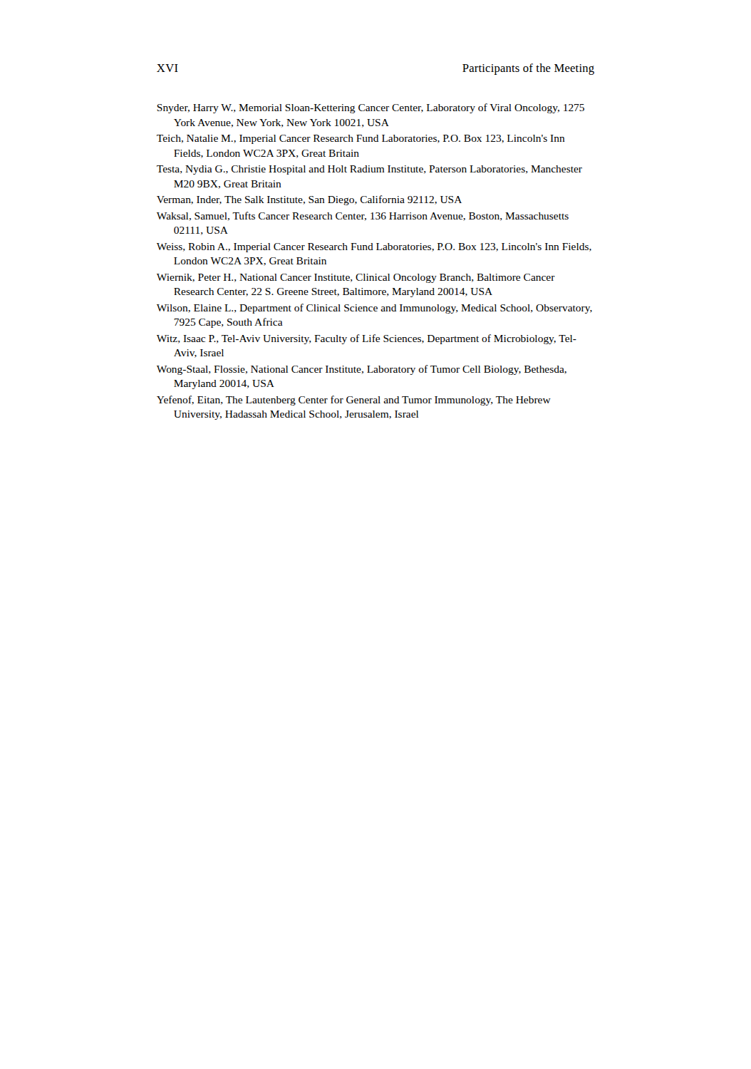XVI Participants of the Meeting
Snyder, Harry W., Memorial Sloan-Kettering Cancer Center, Laboratory of Viral Oncology, 1275 York Avenue, New York, New York 10021, USA
Teich, Natalie M., Imperial Cancer Research Fund Laboratories, P.O. Box 123, Lincoln's Inn Fields, London WC2A 3PX, Great Britain
Testa, Nydia G., Christie Hospital and Holt Radium Institute, Paterson Laboratories, Manchester M20 9BX, Great Britain
Verman, Inder, The Salk Institute, San Diego, California 92112, USA
Waksal, Samuel, Tufts Cancer Research Center, 136 Harrison Avenue, Boston, Massachusetts 02111, USA
Weiss, Robin A., Imperial Cancer Research Fund Laboratories, P.O. Box 123, Lincoln's Inn Fields, London WC2A 3PX, Great Britain
Wiernik, Peter H., National Cancer Institute, Clinical Oncology Branch, Baltimore Cancer Research Center, 22 S. Greene Street, Baltimore, Maryland 20014, USA
Wilson, Elaine L., Department of Clinical Science and Immunology, Medical School, Observatory, 7925 Cape, South Africa
Witz, Isaac P., Tel-Aviv University, Faculty of Life Sciences, Department of Microbiology, Tel-Aviv, Israel
Wong-Staal, Flossie, National Cancer Institute, Laboratory of Tumor Cell Biology, Bethesda, Maryland 20014, USA
Yefenof, Eitan, The Lautenberg Center for General and Tumor Immunology, The Hebrew University, Hadassah Medical School, Jerusalem, Israel